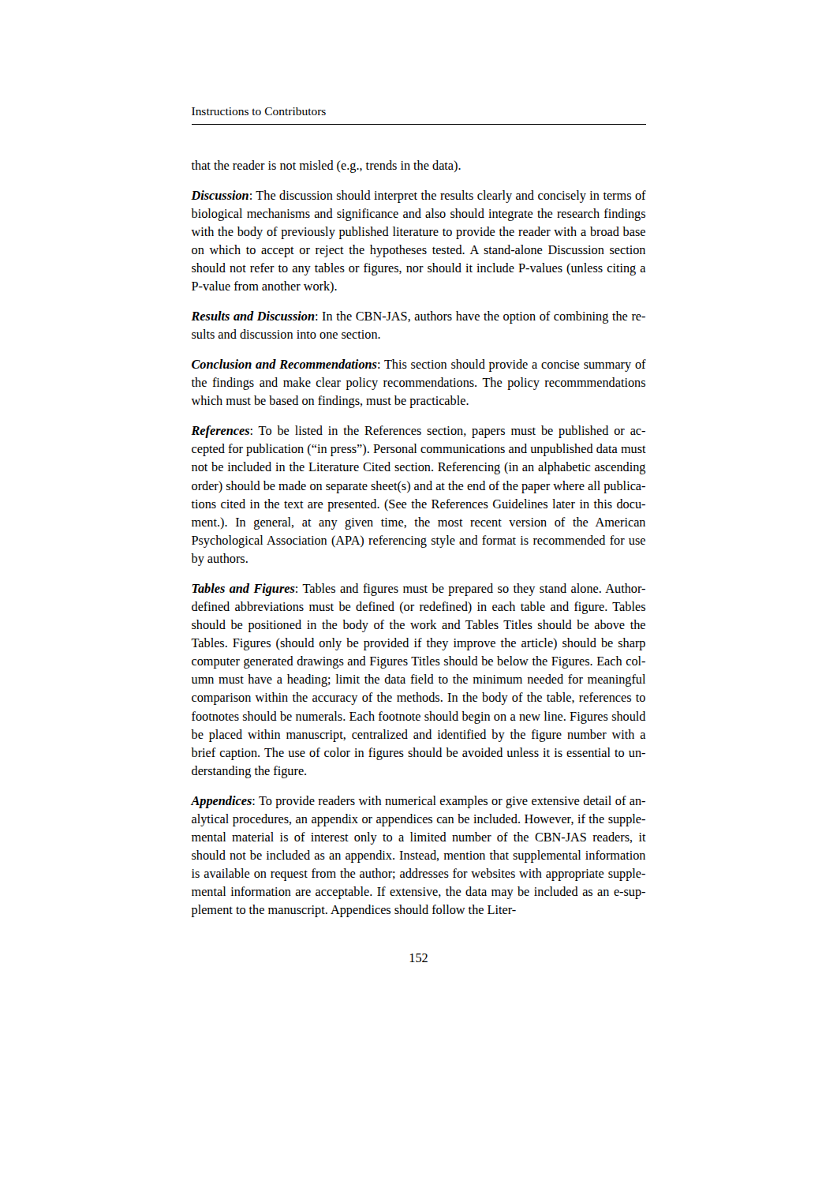Instructions to Contributors
that the reader is not misled (e.g., trends in the data).
Discussion: The discussion should interpret the results clearly and concisely in terms of biological mechanisms and significance and also should integrate the research findings with the body of previously published literature to provide the reader with a broad base on which to accept or reject the hypotheses tested. A stand-alone Discussion section should not refer to any tables or figures, nor should it include P-values (unless citing a P-value from another work).
Results and Discussion: In the CBN-JAS, authors have the option of combining the results and discussion into one section.
Conclusion and Recommendations: This section should provide a concise summary of the findings and make clear policy recommendations. The policy recommmendations which must be based on findings, must be practicable.
References: To be listed in the References section, papers must be published or accepted for publication (“in press”). Personal communications and unpublished data must not be included in the Literature Cited section. Referencing (in an alphabetic ascending order) should be made on separate sheet(s) and at the end of the paper where all publications cited in the text are presented. (See the References Guidelines later in this document.). In general, at any given time, the most recent version of the American Psychological Association (APA) referencing style and format is recommended for use by authors.
Tables and Figures: Tables and figures must be prepared so they stand alone. Author-defined abbreviations must be defined (or redefined) in each table and figure. Tables should be positioned in the body of the work and Tables Titles should be above the Tables. Figures (should only be provided if they improve the article) should be sharp computer generated drawings and Figures Titles should be below the Figures. Each column must have a heading; limit the data field to the minimum needed for meaningful comparison within the accuracy of the methods. In the body of the table, references to footnotes should be numerals. Each footnote should begin on a new line. Figures should be placed within manuscript, centralized and identified by the figure number with a brief caption. The use of color in figures should be avoided unless it is essential to understanding the figure.
Appendices: To provide readers with numerical examples or give extensive detail of analytical procedures, an appendix or appendices can be included. However, if the supplemental material is of interest only to a limited number of the CBN-JAS readers, it should not be included as an appendix. Instead, mention that supplemental information is available on request from the author; addresses for websites with appropriate supplemental information are acceptable. If extensive, the data may be included as an e-supplement to the manuscript. Appendices should follow the Liter-
152